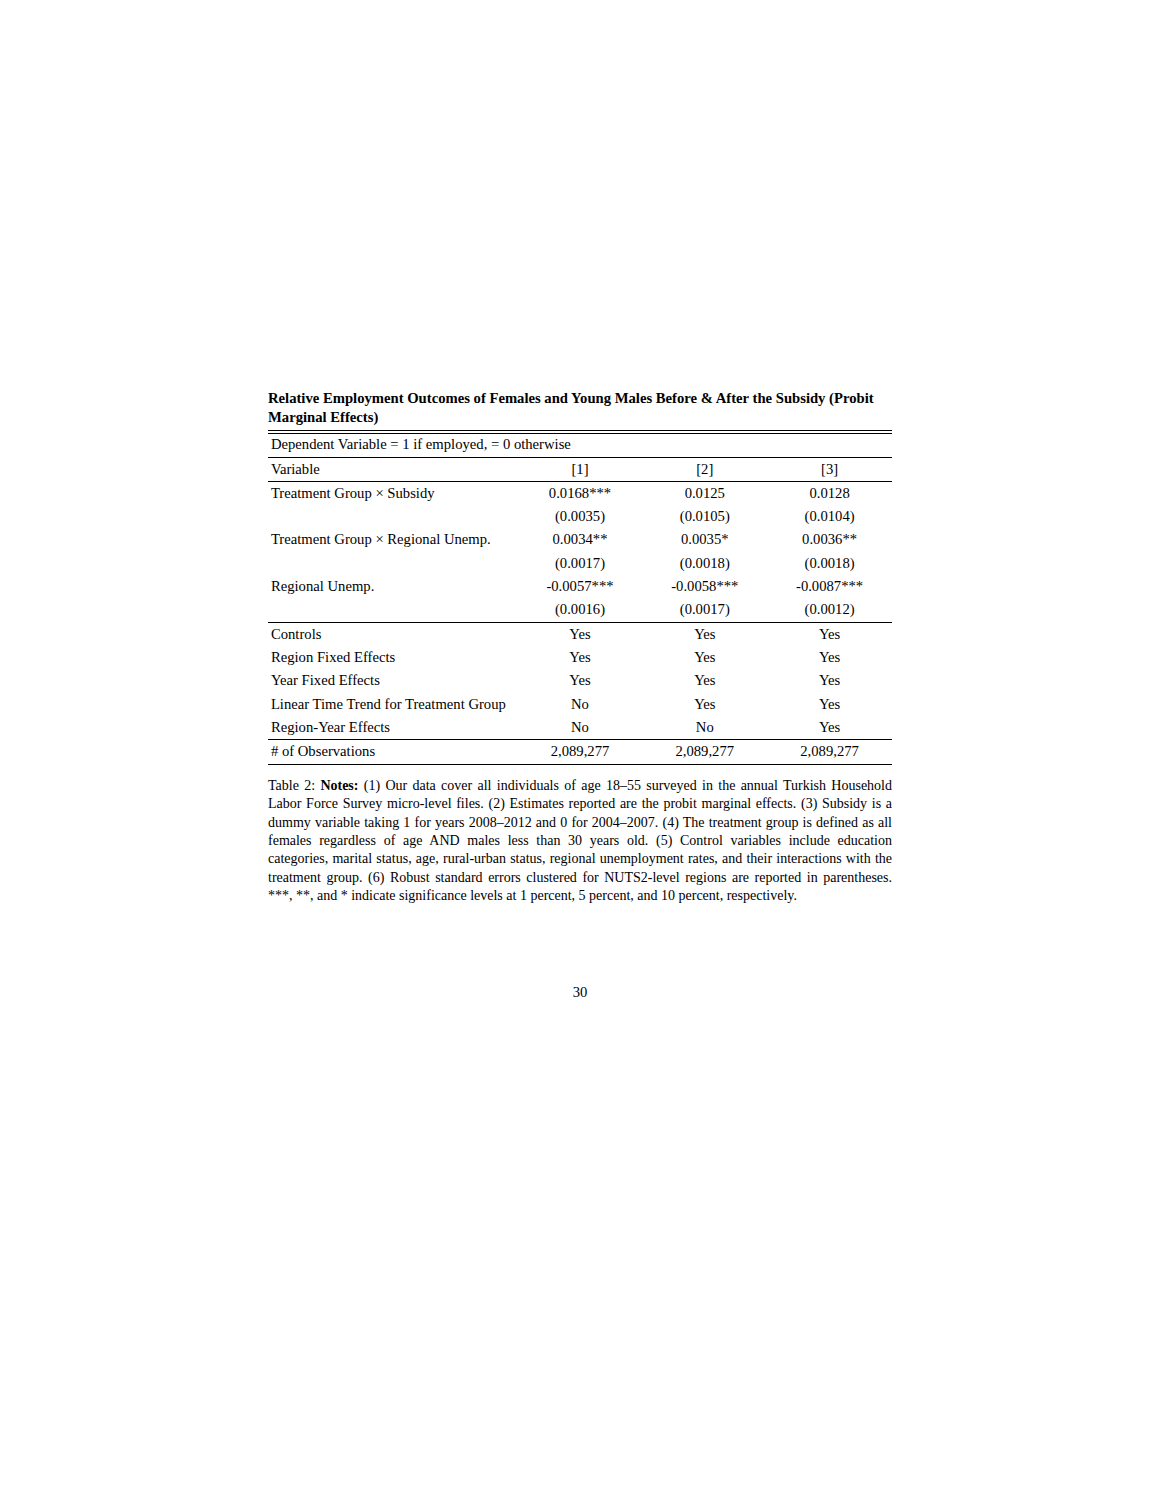Relative Employment Outcomes of Females and Young Males Before & After the Subsidy (Probit Marginal Effects)
| Dependent Variable = 1 if employed, = 0 otherwise |
| Variable | [1] | [2] | [3] |
| Treatment Group × Subsidy | 0.0168*** | 0.0125 | 0.0128 |
| | (0.0035) | (0.0105) | (0.0104) |
| Treatment Group × Regional Unemp. | 0.0034** | 0.0035* | 0.0036** |
| | (0.0017) | (0.0018) | (0.0018) |
| Regional Unemp. | -0.0057*** | -0.0058*** | -0.0087*** |
| | (0.0016) | (0.0017) | (0.0012) |
| Controls | Yes | Yes | Yes |
| Region Fixed Effects | Yes | Yes | Yes |
| Year Fixed Effects | Yes | Yes | Yes |
| Linear Time Trend for Treatment Group | No | Yes | Yes |
| Region-Year Effects | No | No | Yes |
| # of Observations | 2,089,277 | 2,089,277 | 2,089,277 |
Table 2: Notes: (1) Our data cover all individuals of age 18–55 surveyed in the annual Turkish Household Labor Force Survey micro-level files. (2) Estimates reported are the probit marginal effects. (3) Subsidy is a dummy variable taking 1 for years 2008–2012 and 0 for 2004–2007. (4) The treatment group is defined as all females regardless of age AND males less than 30 years old. (5) Control variables include education categories, marital status, age, rural-urban status, regional unemployment rates, and their interactions with the treatment group. (6) Robust standard errors clustered for NUTS2-level regions are reported in parentheses. ***, **, and * indicate significance levels at 1 percent, 5 percent, and 10 percent, respectively.
30